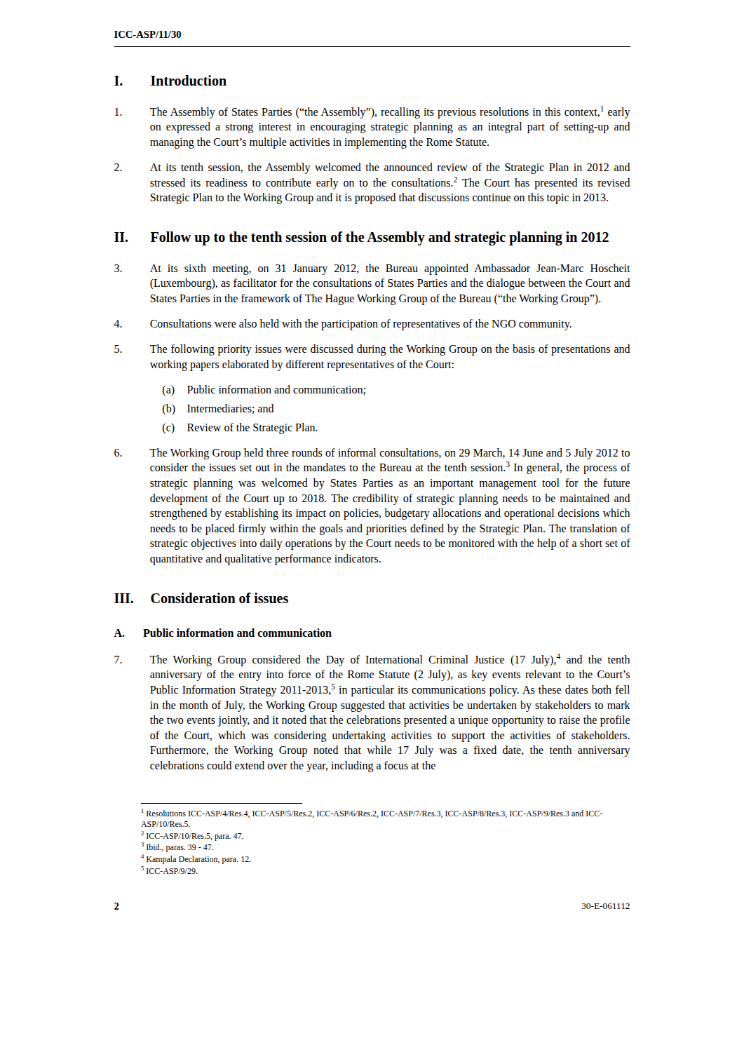ICC-ASP/11/30
I. Introduction
1. The Assembly of States Parties (“the Assembly”), recalling its previous resolutions in this context,1 early on expressed a strong interest in encouraging strategic planning as an integral part of setting-up and managing the Court’s multiple activities in implementing the Rome Statute.
2. At its tenth session, the Assembly welcomed the announced review of the Strategic Plan in 2012 and stressed its readiness to contribute early on to the consultations.2 The Court has presented its revised Strategic Plan to the Working Group and it is proposed that discussions continue on this topic in 2013.
II. Follow up to the tenth session of the Assembly and strategic planning in 2012
3. At its sixth meeting, on 31 January 2012, the Bureau appointed Ambassador Jean-Marc Hoscheit (Luxembourg), as facilitator for the consultations of States Parties and the dialogue between the Court and States Parties in the framework of The Hague Working Group of the Bureau (“the Working Group”).
4. Consultations were also held with the participation of representatives of the NGO community.
5. The following priority issues were discussed during the Working Group on the basis of presentations and working papers elaborated by different representatives of the Court:
(a) Public information and communication;
(b) Intermediaries; and
(c) Review of the Strategic Plan.
6. The Working Group held three rounds of informal consultations, on 29 March, 14 June and 5 July 2012 to consider the issues set out in the mandates to the Bureau at the tenth session.3 In general, the process of strategic planning was welcomed by States Parties as an important management tool for the future development of the Court up to 2018. The credibility of strategic planning needs to be maintained and strengthened by establishing its impact on policies, budgetary allocations and operational decisions which needs to be placed firmly within the goals and priorities defined by the Strategic Plan. The translation of strategic objectives into daily operations by the Court needs to be monitored with the help of a short set of quantitative and qualitative performance indicators.
III. Consideration of issues
A. Public information and communication
7. The Working Group considered the Day of International Criminal Justice (17 July),4 and the tenth anniversary of the entry into force of the Rome Statute (2 July), as key events relevant to the Court’s Public Information Strategy 2011-2013,5 in particular its communications policy. As these dates both fell in the month of July, the Working Group suggested that activities be undertaken by stakeholders to mark the two events jointly, and it noted that the celebrations presented a unique opportunity to raise the profile of the Court, which was considering undertaking activities to support the activities of stakeholders. Furthermore, the Working Group noted that while 17 July was a fixed date, the tenth anniversary celebrations could extend over the year, including a focus at the
1Resolutions ICC-ASP/4/Res.4, ICC-ASP/5/Res.2, ICC-ASP/6/Res.2, ICC-ASP/7/Res.3, ICC-ASP/8/Res.3, ICC-ASP/9/Res.3 and ICC-ASP/10/Res.5.
2ICC-ASP/10/Res.5, para. 47.
3Ibid., paras. 39 - 47.
4Kampala Declaration, para. 12.
5ICC-ASP/9/29.
2 30-E-061112